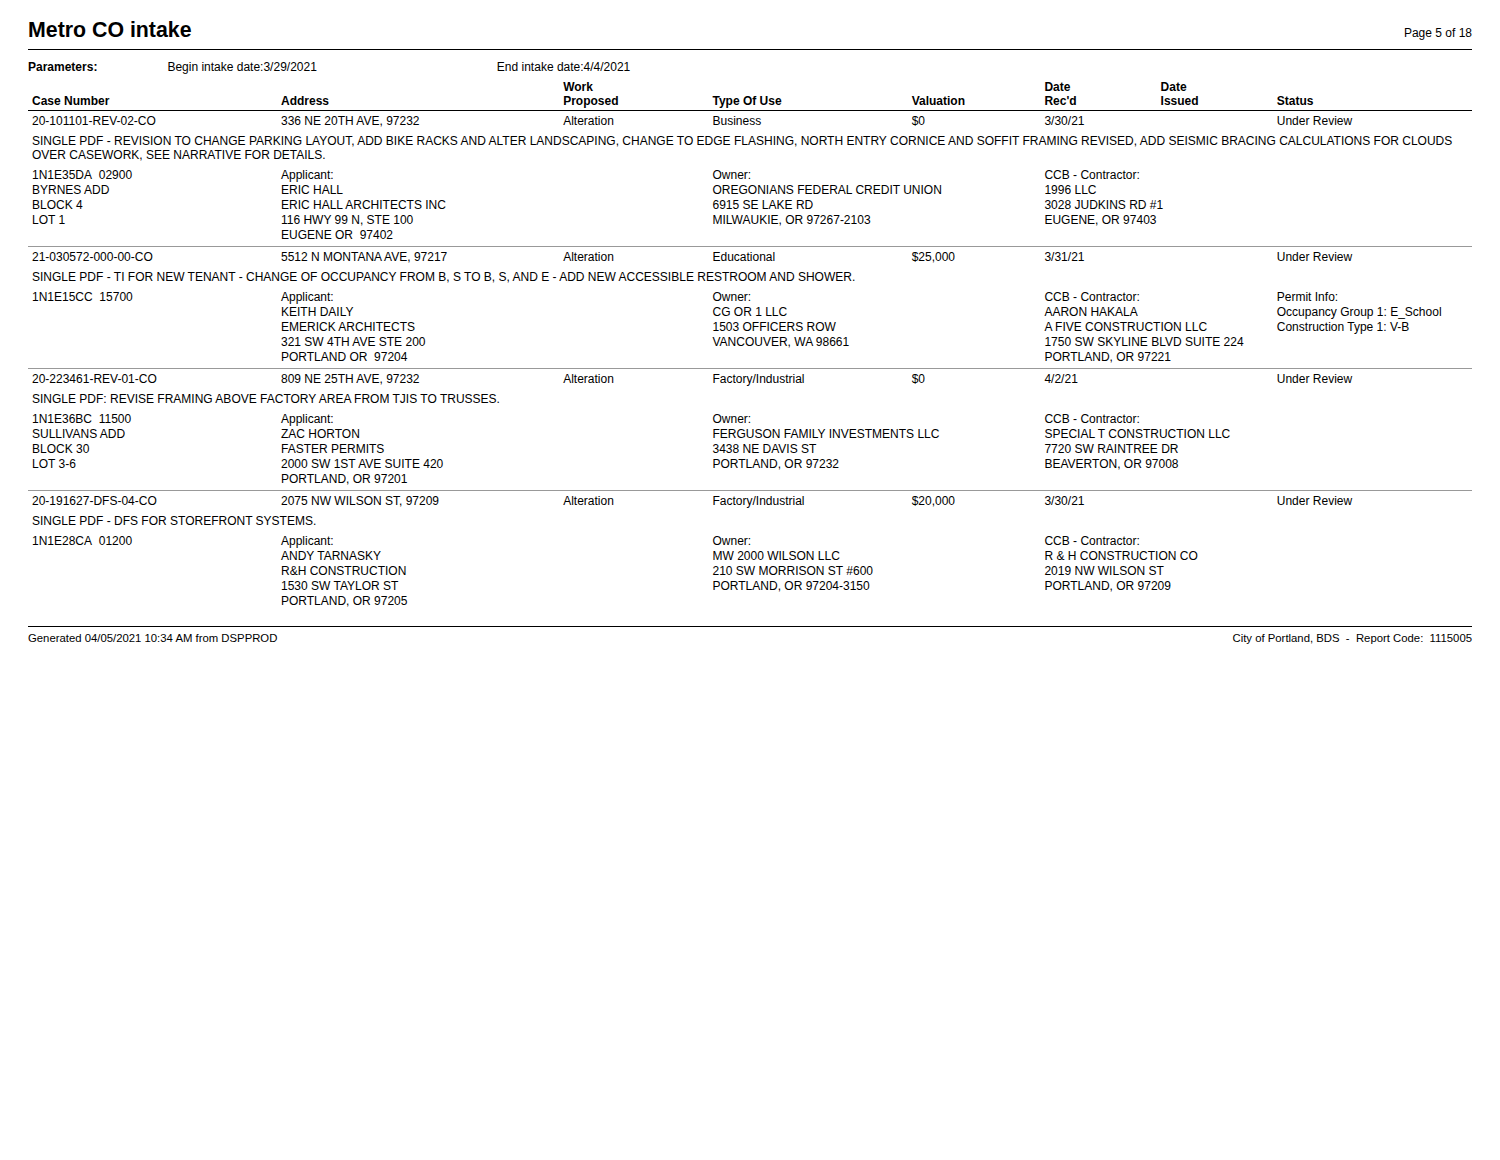Metro CO intake
Page 5 of 18
Parameters:
Begin intake date:3/29/2021
End intake date:4/4/2021
| Case Number | Address | Work Proposed | Type Of Use | Valuation | Date Rec'd | Date Issued | Status |
| --- | --- | --- | --- | --- | --- | --- | --- |
| 20-101101-REV-02-CO | 336 NE 20TH AVE, 97232 | Alteration | Business | $0 | 3/30/21 | | Under Review |
| SINGLE PDF - REVISION TO CHANGE PARKING LAYOUT, ADD BIKE RACKS AND ALTER LANDSCAPING, CHANGE TO EDGE FLASHING, NORTH ENTRY CORNICE AND SOFFIT FRAMING REVISED, ADD SEISMIC BRACING CALCULATIONS FOR CLOUDS OVER CASEWORK, SEE NARRATIVE FOR DETAILS. |
| 1N1E35DA 02900 BYRNES ADD BLOCK 4 LOT 1 | Applicant: ERIC HALL ERIC HALL ARCHITECTS INC 116 HWY 99 N, STE 100 EUGENE OR 97402 | Owner: OREGONIANS FEDERAL CREDIT UNION 6915 SE LAKE RD MILWAUKIE, OR 97267-2103 | CCB - Contractor: 1996 LLC 3028 JUDKINS RD #1 EUGENE, OR 97403 | |
| 21-030572-000-00-CO | 5512 N MONTANA AVE, 97217 | Alteration | Educational | $25,000 | 3/31/21 | | Under Review |
| SINGLE PDF - TI FOR NEW TENANT - CHANGE OF OCCUPANCY FROM B, S TO B, S, AND E - ADD NEW ACCESSIBLE RESTROOM AND SHOWER. |
| 1N1E15CC 15700 | Applicant: KEITH DAILY EMERICK ARCHITECTS 321 SW 4TH AVE STE 200 PORTLAND OR 97204 | Owner: CG OR 1 LLC 1503 OFFICERS ROW VANCOUVER, WA 98661 | CCB - Contractor: AARON HAKALA A FIVE CONSTRUCTION LLC 1750 SW SKYLINE BLVD SUITE 224 PORTLAND, OR 97221 | Permit Info: Occupancy Group 1: E_School Construction Type 1: V-B |
| 20-223461-REV-01-CO | 809 NE 25TH AVE, 97232 | Alteration | Factory/Industrial | $0 | 4/2/21 | | Under Review |
| SINGLE PDF: REVISE FRAMING ABOVE FACTORY AREA FROM TJIS TO TRUSSES. |
| 1N1E36BC 11500 SULLIVANS ADD BLOCK 30 LOT 3-6 | Applicant: ZAC HORTON FASTER PERMITS 2000 SW 1ST AVE SUITE 420 PORTLAND, OR 97201 | Owner: FERGUSON FAMILY INVESTMENTS LLC 3438 NE DAVIS ST PORTLAND, OR 97232 | CCB - Contractor: SPECIAL T CONSTRUCTION LLC 7720 SW RAINTREE DR BEAVERTON, OR 97008 | |
| 20-191627-DFS-04-CO | 2075 NW WILSON ST, 97209 | Alteration | Factory/Industrial | $20,000 | 3/30/21 | | Under Review |
| SINGLE PDF - DFS FOR STOREFRONT SYSTEMS. |
| 1N1E28CA 01200 | Applicant: ANDY TARNASKY R&H CONSTRUCTION 1530 SW TAYLOR ST PORTLAND, OR 97205 | Owner: MW 2000 WILSON LLC 210 SW MORRISON ST #600 PORTLAND, OR 97204-3150 | CCB - Contractor: R & H CONSTRUCTION CO 2019 NW WILSON ST PORTLAND, OR 97209 | |
Generated 04/05/2021 10:34 AM from DSPPROD
City of Portland, BDS - Report Code: 1115005